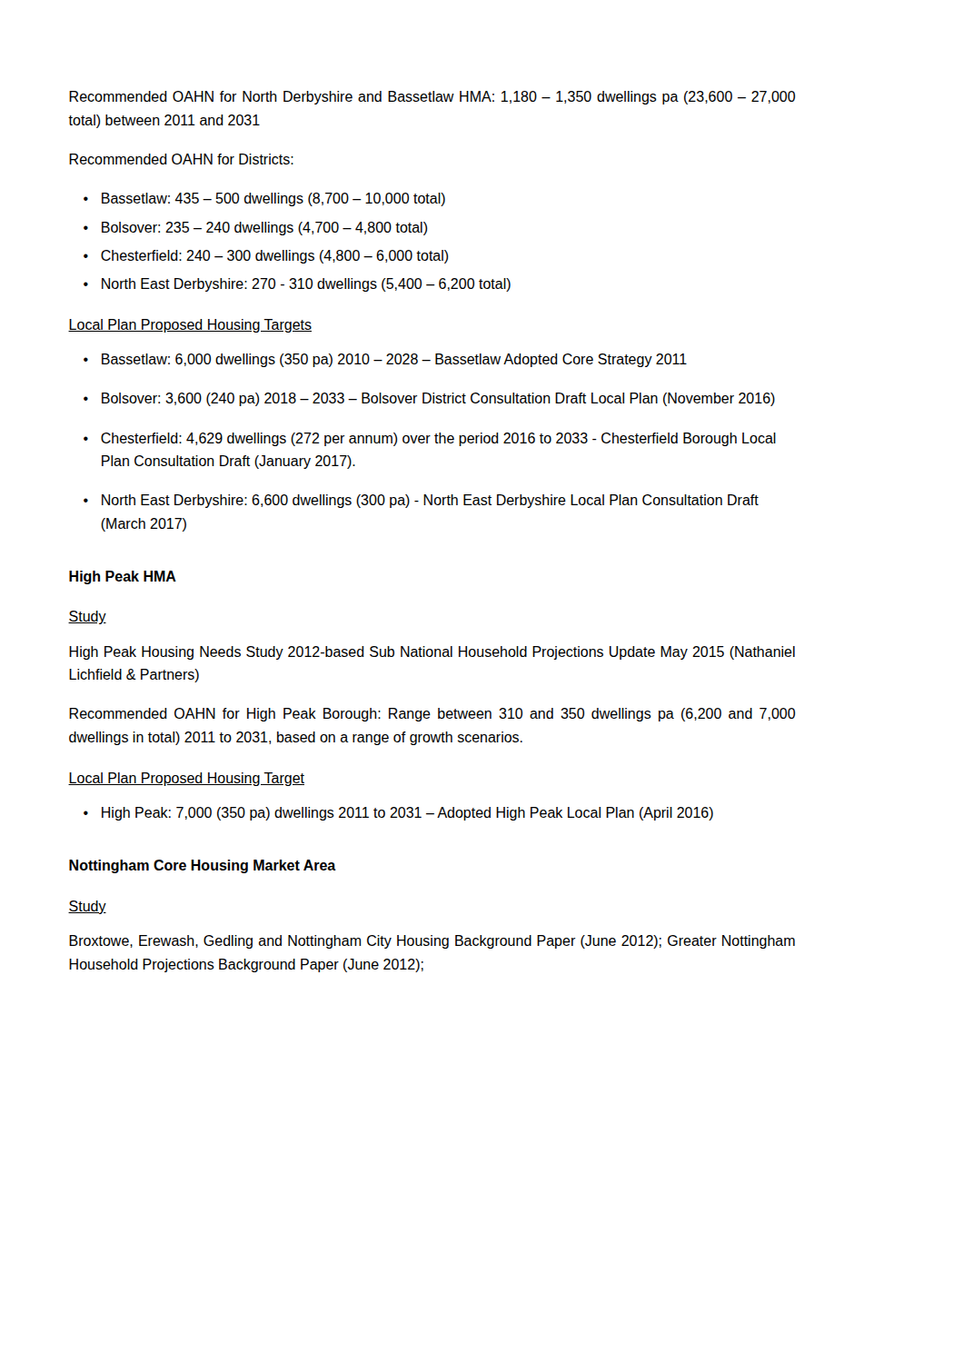Recommended OAHN for North Derbyshire and Bassetlaw HMA: 1,180 – 1,350 dwellings pa (23,600 – 27,000 total) between 2011 and 2031
Recommended OAHN for Districts:
Bassetlaw: 435 – 500 dwellings (8,700 – 10,000 total)
Bolsover: 235 – 240 dwellings (4,700 – 4,800 total)
Chesterfield: 240 – 300 dwellings (4,800 – 6,000 total)
North East Derbyshire: 270 - 310 dwellings (5,400 – 6,200 total)
Local Plan Proposed Housing Targets
Bassetlaw: 6,000 dwellings (350 pa) 2010 – 2028 – Bassetlaw Adopted Core Strategy 2011
Bolsover: 3,600 (240 pa) 2018 – 2033 – Bolsover District Consultation Draft Local Plan (November 2016)
Chesterfield: 4,629 dwellings (272 per annum) over the period 2016 to 2033 - Chesterfield Borough Local Plan Consultation Draft (January 2017).
North East Derbyshire: 6,600 dwellings (300 pa) - North East Derbyshire Local Plan Consultation Draft (March 2017)
High Peak HMA
Study
High Peak Housing Needs Study 2012-based Sub National Household Projections Update May 2015 (Nathaniel Lichfield & Partners)
Recommended OAHN for High Peak Borough: Range between 310 and 350 dwellings pa (6,200 and 7,000 dwellings in total) 2011 to 2031, based on a range of growth scenarios.
Local Plan Proposed Housing Target
High Peak: 7,000 (350 pa) dwellings 2011 to 2031 – Adopted High Peak Local Plan (April 2016)
Nottingham Core Housing Market Area
Study
Broxtowe, Erewash, Gedling and Nottingham City Housing Background Paper (June 2012); Greater Nottingham Household Projections Background Paper (June 2012);